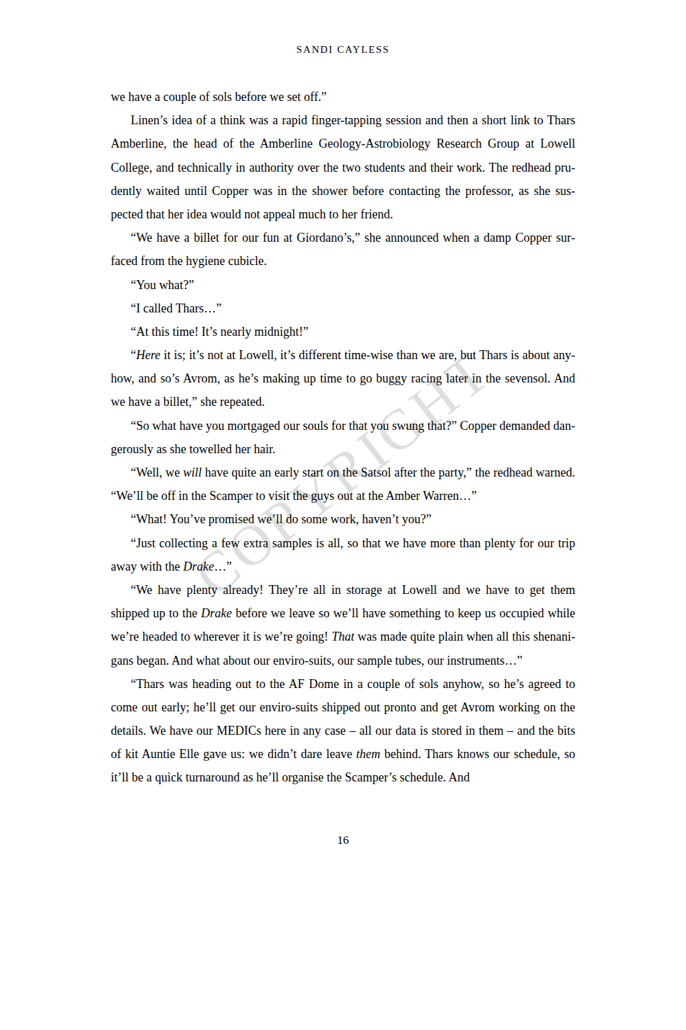COPYRIGHT
Sandi Cayless
we have a couple of sols before we set off.”
Linen’s idea of a think was a rapid finger-tapping session and then a short link to Thars Amberline, the head of the Amberline Geology-Astrobiology Research Group at Lowell College, and technically in authority over the two students and their work. The redhead prudently waited until Copper was in the shower before contacting the professor, as she suspected that her idea would not appeal much to her friend.
“We have a billet for our fun at Giordano’s,” she announced when a damp Copper surfaced from the hygiene cubicle.
“You what?”
“I called Thars…”
“At this time! It’s nearly midnight!”
“Here it is; it’s not at Lowell, it’s different time-wise than we are, but Thars is about anyhow, and so’s Avrom, as he’s making up time to go buggy racing later in the sevensol. And we have a billet,” she repeated.
“So what have you mortgaged our souls for that you swung that?” Copper demanded dangerously as she towelled her hair.
“Well, we will have quite an early start on the Satsol after the party,” the redhead warned. “We’ll be off in the Scamper to visit the guys out at the Amber Warren…”
“What! You’ve promised we’ll do some work, haven’t you?”
“Just collecting a few extra samples is all, so that we have more than plenty for our trip away with the Drake…”
“We have plenty already! They’re all in storage at Lowell and we have to get them shipped up to the Drake before we leave so we’ll have something to keep us occupied while we’re headed to wherever it is we’re going! That was made quite plain when all this shenanigans began. And what about our enviro-suits, our sample tubes, our instruments…”
“Thars was heading out to the AF Dome in a couple of sols anyhow, so he’s agreed to come out early; he’ll get our enviro-suits shipped out pronto and get Avrom working on the details. We have our MEDICs here in any case – all our data is stored in them – and the bits of kit Auntie Elle gave us: we didn’t dare leave them behind. Thars knows our schedule, so it’ll be a quick turnaround as he’ll organise the Scamper’s schedule. And
16